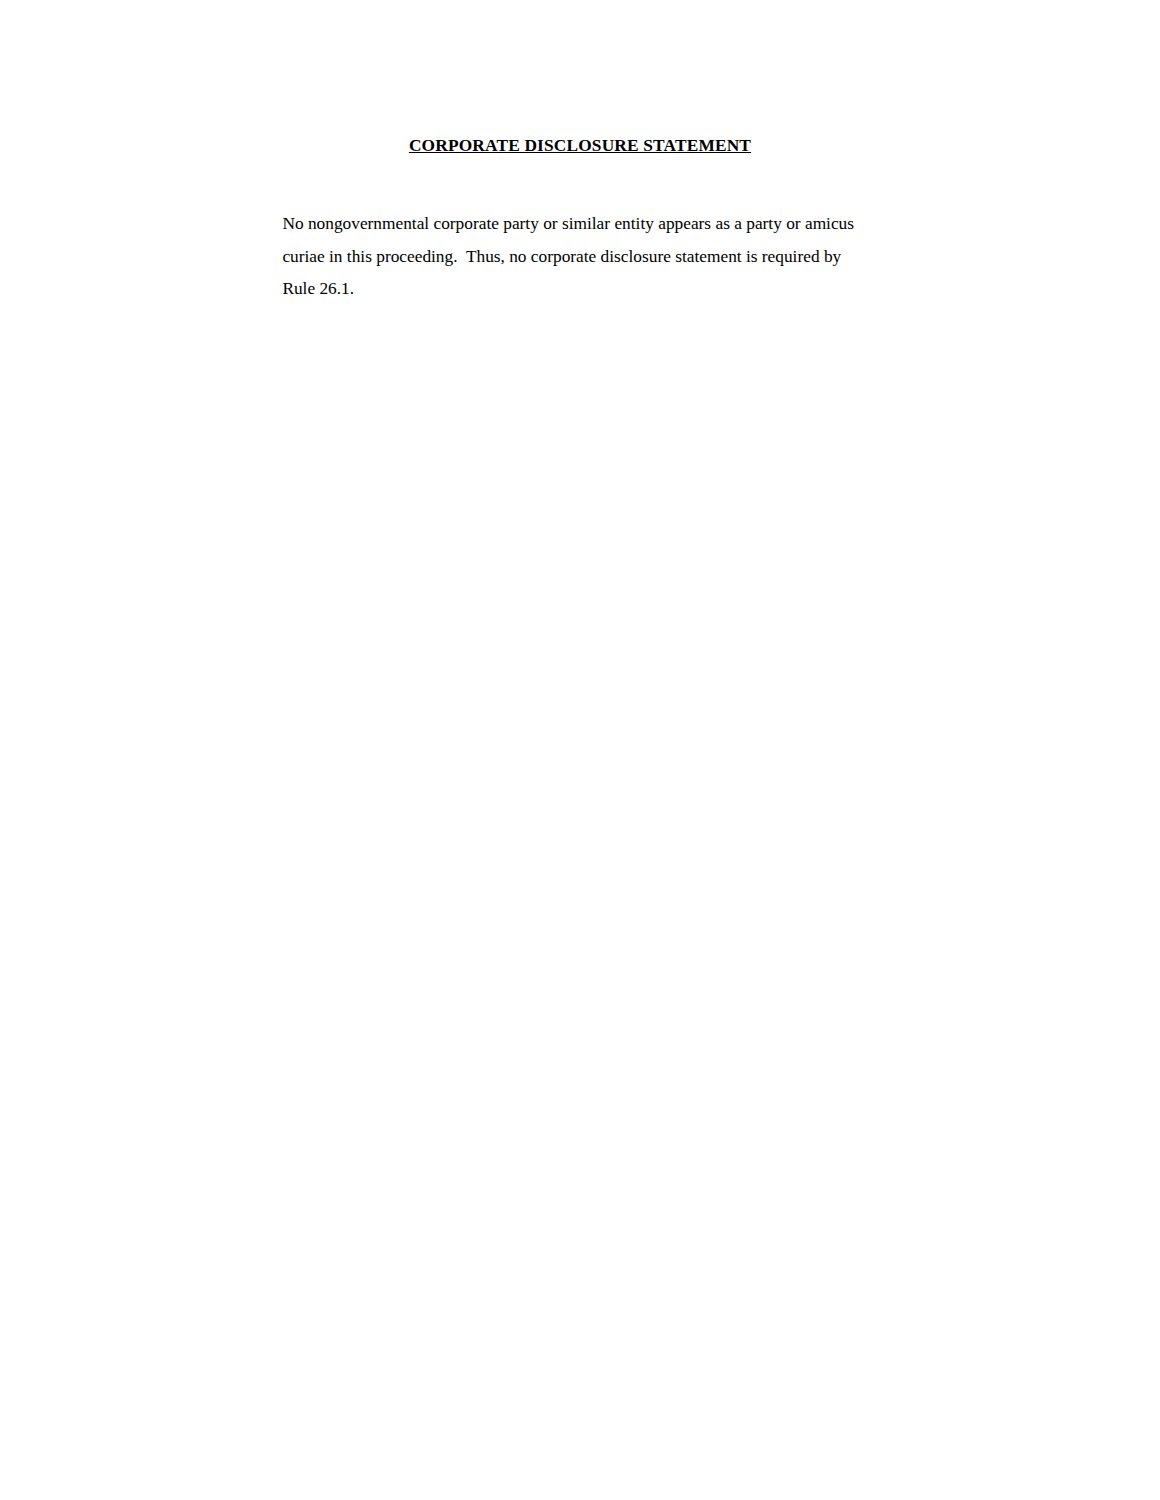CORPORATE DISCLOSURE STATEMENT
No nongovernmental corporate party or similar entity appears as a party or amicus curiae in this proceeding. Thus, no corporate disclosure statement is required by Rule 26.1.